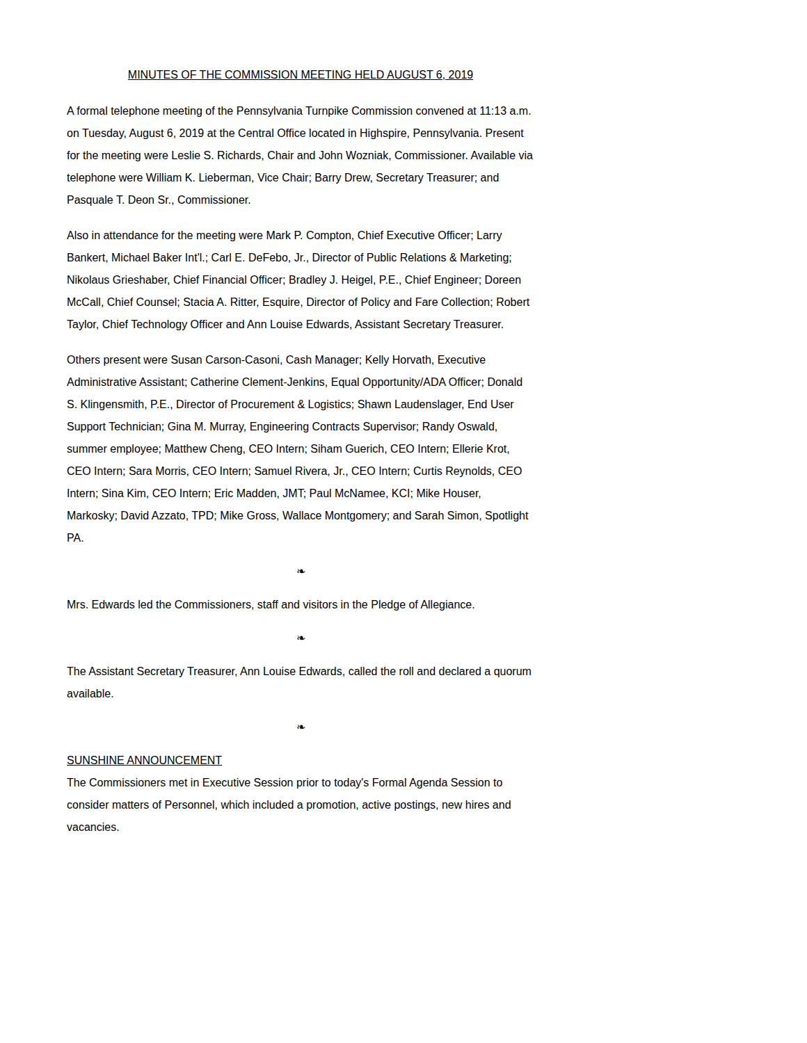MINUTES OF THE COMMISSION MEETING HELD AUGUST 6, 2019
A formal telephone meeting of the Pennsylvania Turnpike Commission convened at 11:13 a.m. on Tuesday, August 6, 2019 at the Central Office located in Highspire, Pennsylvania. Present for the meeting were Leslie S. Richards, Chair and John Wozniak, Commissioner. Available via telephone were William K. Lieberman, Vice Chair; Barry Drew, Secretary Treasurer; and Pasquale T. Deon Sr., Commissioner.
Also in attendance for the meeting were Mark P. Compton, Chief Executive Officer; Larry Bankert, Michael Baker Int'l.; Carl E. DeFebo, Jr., Director of Public Relations & Marketing; Nikolaus Grieshaber, Chief Financial Officer; Bradley J. Heigel, P.E., Chief Engineer; Doreen McCall, Chief Counsel; Stacia A. Ritter, Esquire, Director of Policy and Fare Collection; Robert Taylor, Chief Technology Officer and Ann Louise Edwards, Assistant Secretary Treasurer.
Others present were Susan Carson-Casoni, Cash Manager; Kelly Horvath, Executive Administrative Assistant; Catherine Clement-Jenkins, Equal Opportunity/ADA Officer; Donald S. Klingensmith, P.E., Director of Procurement & Logistics; Shawn Laudenslager, End User Support Technician; Gina M. Murray, Engineering Contracts Supervisor; Randy Oswald, summer employee; Matthew Cheng, CEO Intern; Siham Guerich, CEO Intern; Ellerie Krot, CEO Intern; Sara Morris, CEO Intern; Samuel Rivera, Jr., CEO Intern; Curtis Reynolds, CEO Intern; Sina Kim, CEO Intern; Eric Madden, JMT; Paul McNamee, KCI; Mike Houser, Markosky; David Azzato, TPD; Mike Gross, Wallace Montgomery; and Sarah Simon, Spotlight PA.
❧
Mrs. Edwards led the Commissioners, staff and visitors in the Pledge of Allegiance.
❧
The Assistant Secretary Treasurer, Ann Louise Edwards, called the roll and declared a quorum available.
❧
SUNSHINE ANNOUNCEMENT
The Commissioners met in Executive Session prior to today's Formal Agenda Session to consider matters of Personnel, which included a promotion, active postings, new hires and vacancies.